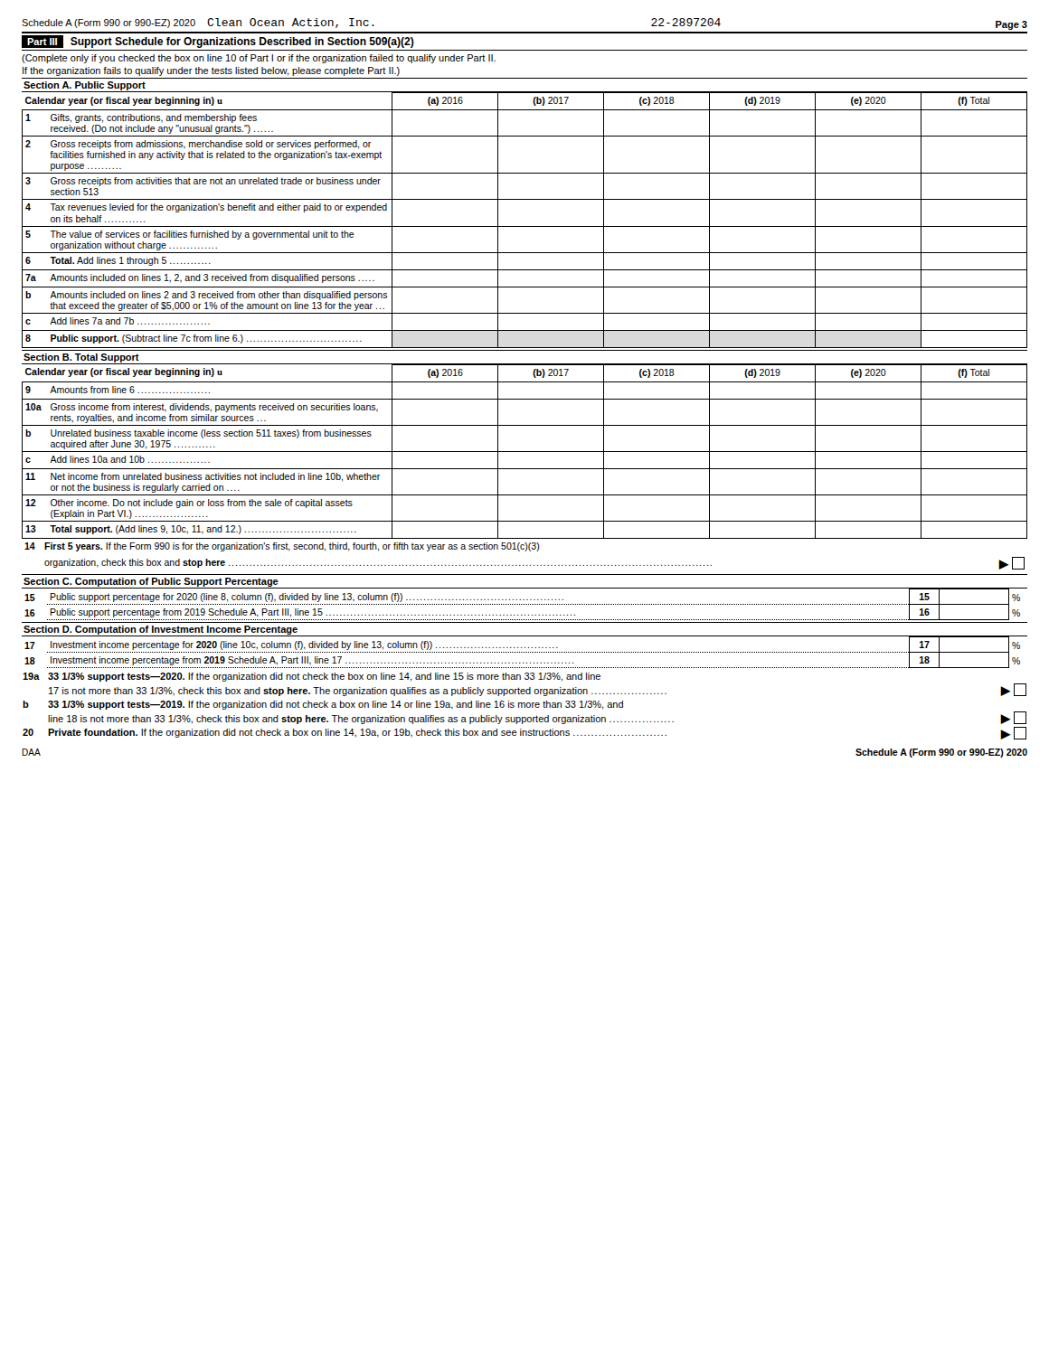Schedule A (Form 990 or 990-EZ) 2020 Clean Ocean Action, Inc.
22-2897204
Page 3
Part III Support Schedule for Organizations Described in Section 509(a)(2)
(Complete only if you checked the box on line 10 of Part I or if the organization failed to qualify under Part II.
If the organization fails to qualify under the tests listed below, please complete Part II.)
Section A. Public Support
| Calendar year (or fiscal year beginning in) u | (a) 2016 | (b) 2017 | (c) 2018 | (d) 2019 | (e) 2020 | (f) Total |
| 1 | Gifts, grants, contributions, and membership fees received. (Do not include any "unusual grants.") ...... | | | | | | |
| 2 | Gross receipts from admissions, merchandise sold or services performed, or facilities furnished in any activity that is related to the organization's tax-exempt purpose .......... | | | | | | |
| 3 | Gross receipts from activities that are not an unrelated trade or business under section 513 | | | | | | |
| 4 | Tax revenues levied for the organization's benefit and either paid to or expended on its behalf ............ | | | | | | |
| 5 | The value of services or facilities furnished by a governmental unit to the organization without charge .............. | | | | | | |
| 6 | Total. Add lines 1 through 5 ............ | | | | | | |
| 7a | Amounts included on lines 1, 2, and 3 received from disqualified persons ..... | | | | | | |
| b | Amounts included on lines 2 and 3 received from other than disqualified persons that exceed the greater of $5,000 or 1% of the amount on line 13 for the year ... | | | | | | |
| c | Add lines 7a and 7b ..................... | | | | | | |
| 8 | Public support. (Subtract line 7c from line 6.) ................................. | | | | | | |
Section B. Total Support
| Calendar year (or fiscal year beginning in) u | (a) 2016 | (b) 2017 | (c) 2018 | (d) 2019 | (e) 2020 | (f) Total |
| 9 | Amounts from line 6 ..................... | | | | | | |
| 10a | Gross income from interest, dividends, payments received on securities loans, rents, royalties, and income from similar sources ... | | | | | | |
| b | Unrelated business taxable income (less section 511 taxes) from businesses acquired after June 30, 1975 ............ | | | | | | |
| c | Add lines 10a and 10b .................. | | | | | | |
| 11 | Net income from unrelated business activities not included in line 10b, whether or not the business is regularly carried on .... | | | | | | |
| 12 | Other income. Do not include gain or loss from the sale of capital assets (Explain in Part VI.) ..................... | | | | | | |
| 13 | Total support. (Add lines 9, 10c, 11, and 12.) ................................ | | | | | | |
| 14 | First 5 years. If the Form 990 is for the organization's first, second, third, fourth, or fifth tax year as a section 501(c)(3) | |
| | organization, check this box and stop here ......................................................................................................................................... | ▶ |
Section C. Computation of Public Support Percentage
| 15 | Public support percentage for 2020 (line 8, column (f), divided by line 13, column (f)) ............................................. | 15 | | % |
| 16 | Public support percentage from 2019 Schedule A, Part III, line 15 ....................................................................... | 16 | | % |
Section D. Computation of Investment Income Percentage
| 17 | Investment income percentage for 2020 (line 10c, column (f), divided by line 13, column (f)) ................................... | 17 | | % |
| 18 | Investment income percentage from 2019 Schedule A, Part III, line 17 ................................................................. | 18 | | % |
| 19a | 33 1/3% support tests—2020. If the organization did not check the box on line 14, and line 15 is more than 33 1/3%, and line | |
| | 17 is not more than 33 1/3%, check this box and stop here. The organization qualifies as a publicly supported organization ..................... | ▶ |
| b | 33 1/3% support tests—2019. If the organization did not check a box on line 14 or line 19a, and line 16 is more than 33 1/3%, and | |
| | line 18 is not more than 33 1/3%, check this box and stop here. The organization qualifies as a publicly supported organization .................. | ▶ |
| 20 | Private foundation. If the organization did not check a box on line 14, 19a, or 19b, check this box and see instructions .......................... | ▶ |
DAA
Schedule A (Form 990 or 990-EZ) 2020